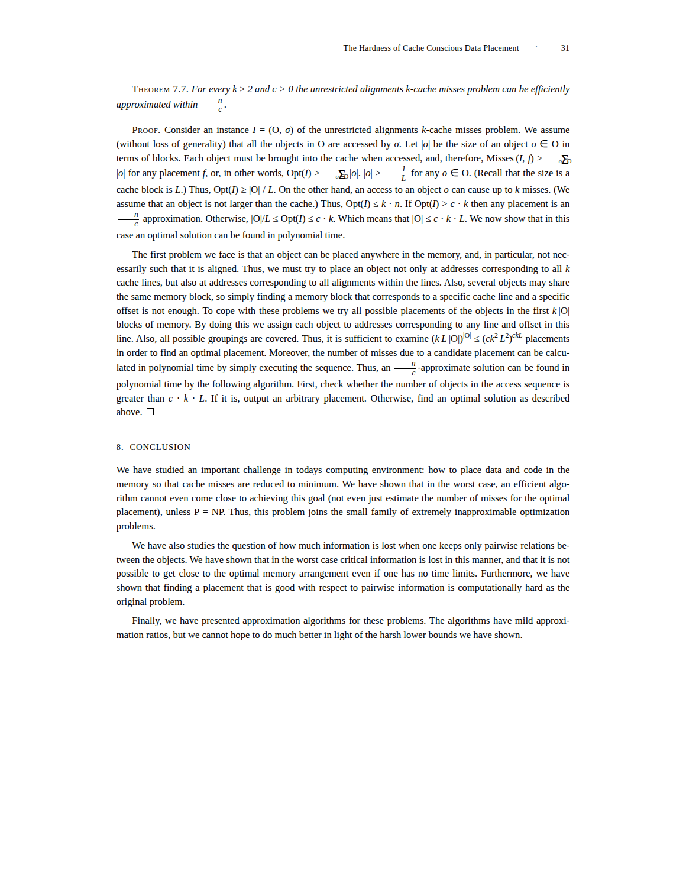The Hardness of Cache Conscious Data Placement·31
Theorem 7.7. For every k ≥ 2 and c > 0 the unrestricted alignments k-cache misses problem can be efficiently approximated within nc.
Proof. Consider an instance I = (O, σ) of the unrestricted alignments k-cache misses problem. We assume (without loss of generality) that all the objects in O are accessed by σ. Let |o| be the size of an object o ∈ O in terms of blocks. Each object must be brought into the cache when accessed, and, therefore, Misses (I, f) ≥ Σo∈O |o| for any placement f, or, in other words, Opt(I) ≥ Σo∈O |o|. |o| ≥ 1 L for any o ∈ O. (Recall that the size is a cache block is L.) Thus, Opt(I) ≥ |O| / L. On the other hand, an access to an object o can cause up to k misses. (We assume that an object is not larger than the cache.) Thus, Opt(I) ≤ k · n. If Opt(I) > c · k then any placement is an nc approximation. Otherwise, |O|/L ≤ Opt(I) ≤ c · k. Which means that |O| ≤ c · k · L. We now show that in this case an optimal solution can be found in polynomial time.
The first problem we face is that an object can be placed anywhere in the memory, and, in particular, not necessarily such that it is aligned. Thus, we must try to place an object not only at addresses corresponding to all k cache lines, but also at addresses corresponding to all alignments within the lines. Also, several objects may share the same memory block, so simply finding a memory block that corresponds to a specific cache line and a specific offset is not enough. To cope with these problems we try all possible placements of the objects in the first k |O| blocks of memory. By doing this we assign each object to addresses corresponding to any line and offset in this line. Also, all possible groupings are covered. Thus, it is sufficient to examine (k L |O|)|O| ≤ (ck2 L2)ckL placements in order to find an optimal placement. Moreover, the number of misses due to a candidate placement can be calculated in polynomial time by simply executing the sequence. Thus, an nc-approximate solution can be found in polynomial time by the following algorithm. First, check whether the number of objects in the access sequence is greater than c · k · L. If it is, output an arbitrary placement. Otherwise, find an optimal solution as described above.
8. Conclusion
We have studied an important challenge in todays computing environment: how to place data and code in the memory so that cache misses are reduced to minimum. We have shown that in the worst case, an efficient algorithm cannot even come close to achieving this goal (not even just estimate the number of misses for the optimal placement), unless P = NP. Thus, this problem joins the small family of extremely inapproximable optimization problems.
We have also studies the question of how much information is lost when one keeps only pairwise relations between the objects. We have shown that in the worst case critical information is lost in this manner, and that it is not possible to get close to the optimal memory arrangement even if one has no time limits. Furthermore, we have shown that finding a placement that is good with respect to pairwise information is computationally hard as the original problem.
Finally, we have presented approximation algorithms for these problems. The algorithms have mild approximation ratios, but we cannot hope to do much better in light of the harsh lower bounds we have shown.